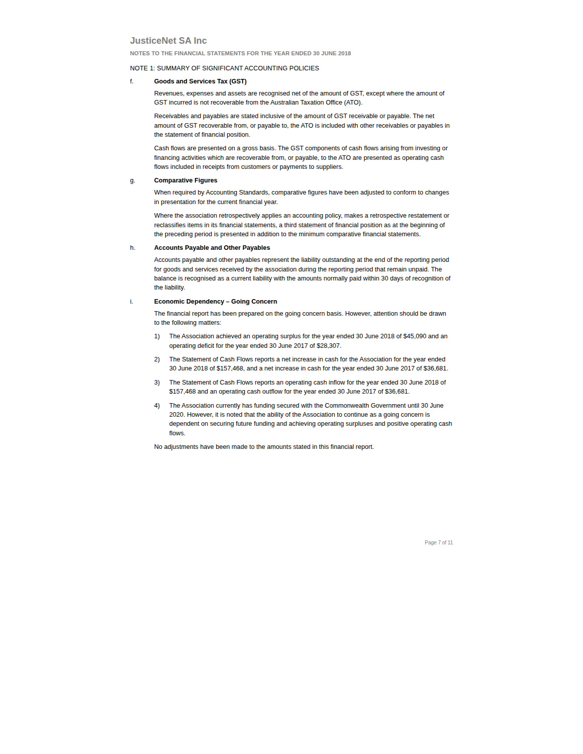JusticeNet SA Inc
NOTES TO THE FINANCIAL STATEMENTS FOR THE YEAR ENDED 30 JUNE 2018
NOTE 1: SUMMARY OF SIGNIFICANT ACCOUNTING POLICIES
f.
Goods and Services Tax (GST)
Revenues, expenses and assets are recognised net of the amount of GST, except where the amount of GST incurred is not recoverable from the Australian Taxation Office (ATO).
Receivables and payables are stated inclusive of the amount of GST receivable or payable. The net amount of GST recoverable from, or payable to, the ATO is included with other receivables or payables in the statement of financial position.
Cash flows are presented on a gross basis. The GST components of cash flows arising from investing or financing activities which are recoverable from, or payable, to the ATO are presented as operating cash flows included in receipts from customers or payments to suppliers.
g.
Comparative Figures
When required by Accounting Standards, comparative figures have been adjusted to conform to changes in presentation for the current financial year.
Where the association retrospectively applies an accounting policy, makes a retrospective restatement or reclassifies items in its financial statements, a third statement of financial position as at the beginning of the preceding period is presented in addition to the minimum comparative financial statements.
h.
Accounts Payable and Other Payables
Accounts payable and other payables represent the liability outstanding at the end of the reporting period for goods and services received by the association during the reporting period that remain unpaid. The balance is recognised as a current liability with the amounts normally paid within 30 days of recognition of the liability.
i.
Economic Dependency – Going Concern
The financial report has been prepared on the going concern basis. However, attention should be drawn to the following matters:
The Association achieved an operating surplus for the year ended 30 June 2018 of $45,090 and an operating deficit for the year ended 30 June 2017 of $28,307.
The Statement of Cash Flows reports a net increase in cash for the Association for the year ended 30 June 2018 of $157,468, and a net increase in cash for the year ended 30 June 2017 of $36,681.
The Statement of Cash Flows reports an operating cash inflow for the year ended 30 June 2018 of $157,468 and an operating cash outflow for the year ended 30 June 2017 of $36,681.
The Association currently has funding secured with the Commonwealth Government until 30 June 2020. However, it is noted that the ability of the Association to continue as a going concern is dependent on securing future funding and achieving operating surpluses and positive operating cash flows.
No adjustments have been made to the amounts stated in this financial report.
Page 7 of 11